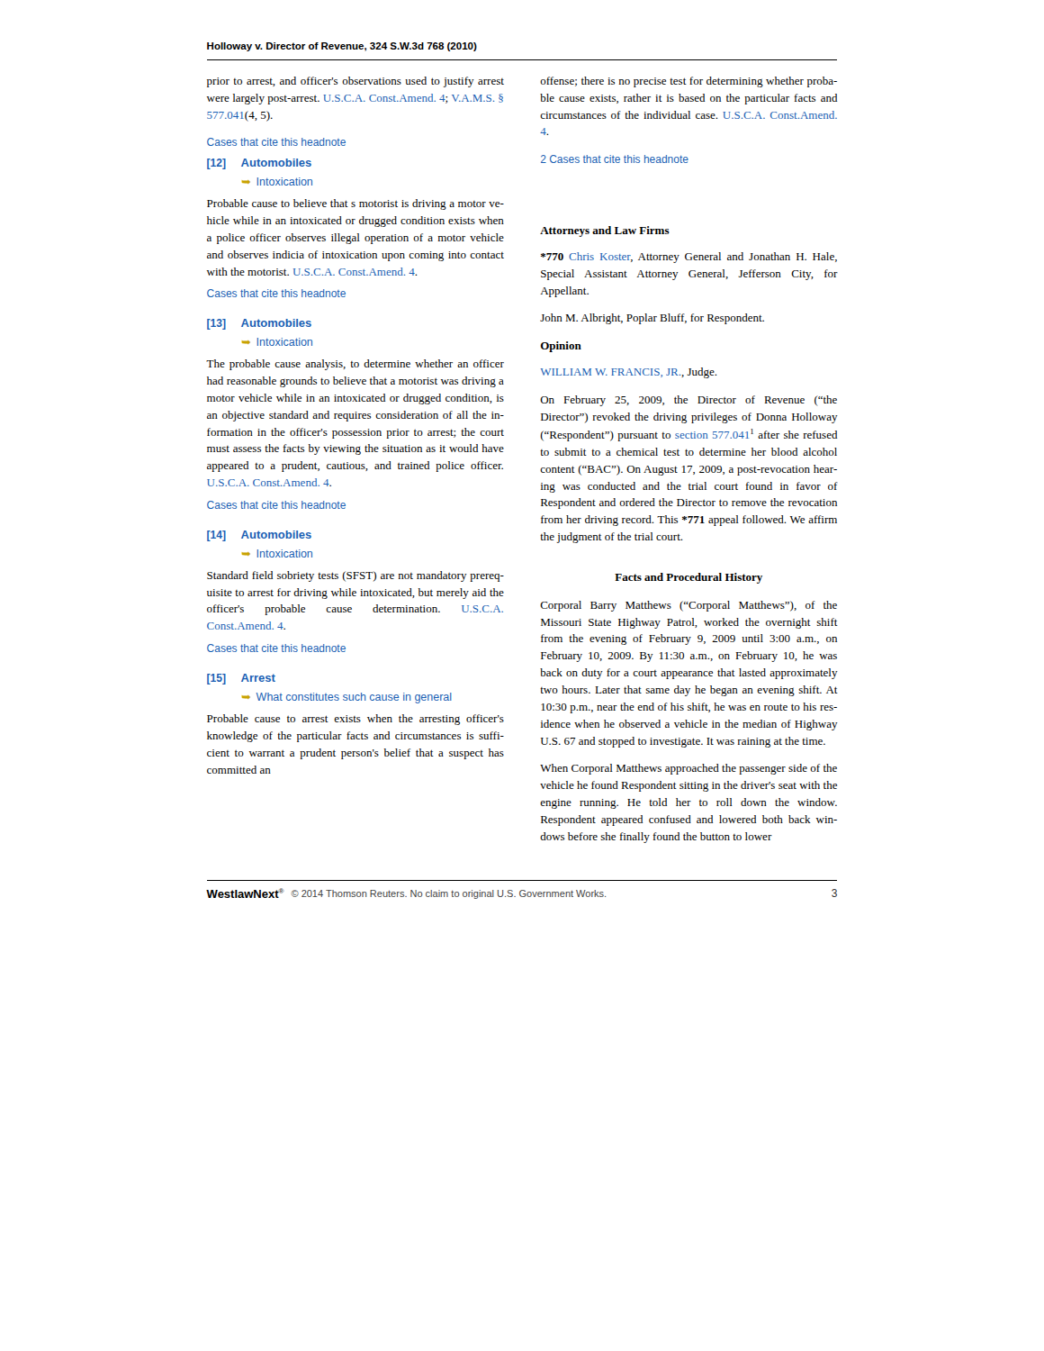Holloway v. Director of Revenue, 324 S.W.3d 768 (2010)
prior to arrest, and officer's observations used to justify arrest were largely post-arrest. U.S.C.A. Const.Amend. 4; V.A.M.S. § 577.041(4, 5).
Cases that cite this headnote
[12] Automobiles
➥Intoxication
Probable cause to believe that s motorist is driving a motor vehicle while in an intoxicated or drugged condition exists when a police officer observes illegal operation of a motor vehicle and observes indicia of intoxication upon coming into contact with the motorist. U.S.C.A. Const.Amend. 4.
Cases that cite this headnote
[13] Automobiles
➥Intoxication
The probable cause analysis, to determine whether an officer had reasonable grounds to believe that a motorist was driving a motor vehicle while in an intoxicated or drugged condition, is an objective standard and requires consideration of all the information in the officer's possession prior to arrest; the court must assess the facts by viewing the situation as it would have appeared to a prudent, cautious, and trained police officer. U.S.C.A. Const.Amend. 4.
Cases that cite this headnote
[14] Automobiles
➥Intoxication
Standard field sobriety tests (SFST) are not mandatory prerequisite to arrest for driving while intoxicated, but merely aid the officer's probable cause determination. U.S.C.A. Const.Amend. 4.
Cases that cite this headnote
[15] Arrest
➥What constitutes such cause in general
Probable cause to arrest exists when the arresting officer's knowledge of the particular facts and circumstances is sufficient to warrant a prudent person's belief that a suspect has committed an
offense; there is no precise test for determining whether probable cause exists, rather it is based on the particular facts and circumstances of the individual case. U.S.C.A. Const.Amend. 4.
2 Cases that cite this headnote
Attorneys and Law Firms
*770 Chris Koster, Attorney General and Jonathan H. Hale, Special Assistant Attorney General, Jefferson City, for Appellant.
John M. Albright, Poplar Bluff, for Respondent.
Opinion
WILLIAM W. FRANCIS, JR., Judge.
On February 25, 2009, the Director of Revenue (“the Director”) revoked the driving privileges of Donna Holloway (“Respondent”) pursuant to section 577.0411 after she refused to submit to a chemical test to determine her blood alcohol content (“BAC”). On August 17, 2009, a post-revocation hearing was conducted and the trial court found in favor of Respondent and ordered the Director to remove the revocation from her driving record. This *771 appeal followed. We affirm the judgment of the trial court.
Facts and Procedural History
Corporal Barry Matthews (“Corporal Matthews”), of the Missouri State Highway Patrol, worked the overnight shift from the evening of February 9, 2009 until 3:00 a.m., on February 10, 2009. By 11:30 a.m., on February 10, he was back on duty for a court appearance that lasted approximately two hours. Later that same day he began an evening shift. At 10:30 p.m., near the end of his shift, he was en route to his residence when he observed a vehicle in the median of Highway U.S. 67 and stopped to investigate. It was raining at the time.
When Corporal Matthews approached the passenger side of the vehicle he found Respondent sitting in the driver's seat with the engine running. He told her to roll down the window. Respondent appeared confused and lowered both back windows before she finally found the button to lower
WestlawNext® © 2014 Thomson Reuters. No claim to original U.S. Government Works. 3